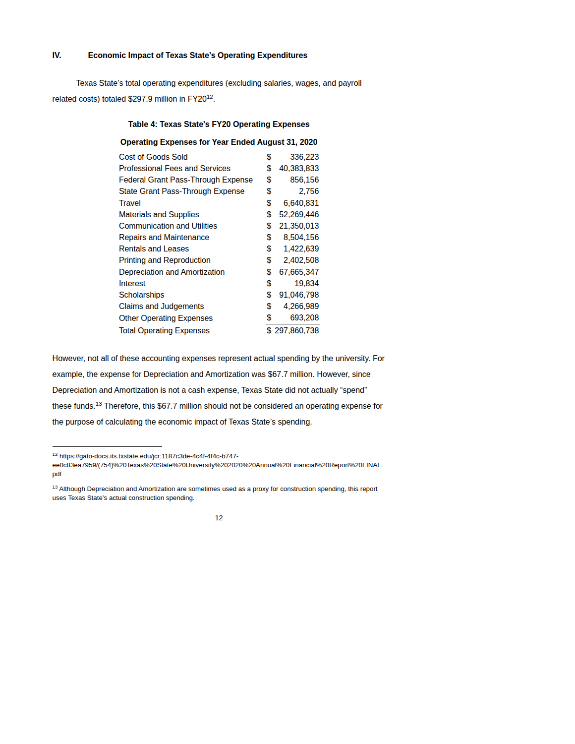IV. Economic Impact of Texas State’s Operating Expenditures
Texas State’s total operating expenditures (excluding salaries, wages, and payroll related costs) totaled $297.9 million in FY2012.
Table 4: Texas State's FY20 Operating Expenses
Operating Expenses for Year Ended August 31, 2020
| Cost of Goods Sold | $ | 336,223 |
| Professional Fees and Services | $ | 40,383,833 |
| Federal Grant Pass-Through Expense | $ | 856,156 |
| State Grant Pass-Through Expense | $ | 2,756 |
| Travel | $ | 6,640,831 |
| Materials and Supplies | $ | 52,269,446 |
| Communication and Utilities | $ | 21,350,013 |
| Repairs and Maintenance | $ | 8,504,156 |
| Rentals and Leases | $ | 1,422,639 |
| Printing and Reproduction | $ | 2,402,508 |
| Depreciation and Amortization | $ | 67,665,347 |
| Interest | $ | 19,834 |
| Scholarships | $ | 91,046,798 |
| Claims and Judgements | $ | 4,266,989 |
| Other Operating Expenses | $ | 693,208 |
| Total Operating Expenses | $ | 297,860,738 |
However, not all of these accounting expenses represent actual spending by the university. For example, the expense for Depreciation and Amortization was $67.7 million. However, since Depreciation and Amortization is not a cash expense, Texas State did not actually “spend” these funds.13 Therefore, this $67.7 million should not be considered an operating expense for the purpose of calculating the economic impact of Texas State’s spending.
12 https://gato-docs.its.txstate.edu/jcr:1187c3de-4c4f-4f4c-b747-ee0c83ea7959/(754)%20Texas%20State%20University%202020%20Annual%20Financial%20Report%20FINAL.pdf
13 Although Depreciation and Amortization are sometimes used as a proxy for construction spending, this report uses Texas State’s actual construction spending.
12